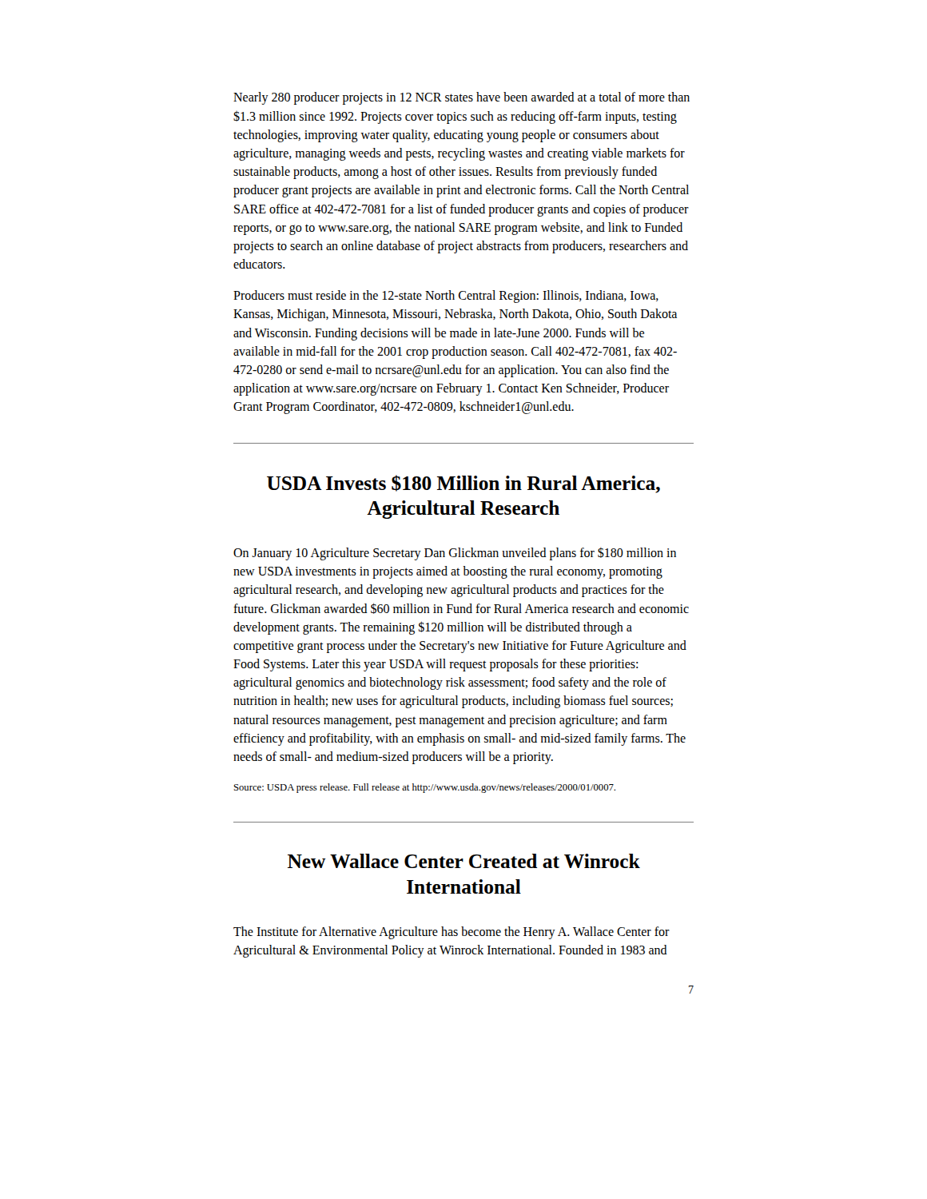Nearly 280 producer projects in 12 NCR states have been awarded at a total of more than $1.3 million since 1992. Projects cover topics such as reducing off-farm inputs, testing technologies, improving water quality, educating young people or consumers about agriculture, managing weeds and pests, recycling wastes and creating viable markets for sustainable products, among a host of other issues. Results from previously funded producer grant projects are available in print and electronic forms. Call the North Central SARE office at 402-472-7081 for a list of funded producer grants and copies of producer reports, or go to www.sare.org, the national SARE program website, and link to Funded projects to search an online database of project abstracts from producers, researchers and educators.
Producers must reside in the 12-state North Central Region: Illinois, Indiana, Iowa, Kansas, Michigan, Minnesota, Missouri, Nebraska, North Dakota, Ohio, South Dakota and Wisconsin. Funding decisions will be made in late-June 2000. Funds will be available in mid-fall for the 2001 crop production season. Call 402-472-7081, fax 402-472-0280 or send e-mail to ncrsare@unl.edu for an application. You can also find the application at www.sare.org/ncrsare on February 1. Contact Ken Schneider, Producer Grant Program Coordinator, 402-472-0809, kschneider1@unl.edu.
USDA Invests $180 Million in Rural America, Agricultural Research
On January 10 Agriculture Secretary Dan Glickman unveiled plans for $180 million in new USDA investments in projects aimed at boosting the rural economy, promoting agricultural research, and developing new agricultural products and practices for the future. Glickman awarded $60 million in Fund for Rural America research and economic development grants. The remaining $120 million will be distributed through a competitive grant process under the Secretary's new Initiative for Future Agriculture and Food Systems. Later this year USDA will request proposals for these priorities: agricultural genomics and biotechnology risk assessment; food safety and the role of nutrition in health; new uses for agricultural products, including biomass fuel sources; natural resources management, pest management and precision agriculture; and farm efficiency and profitability, with an emphasis on small- and mid-sized family farms. The needs of small- and medium-sized producers will be a priority.
Source: USDA press release. Full release at http://www.usda.gov/news/releases/2000/01/0007.
New Wallace Center Created at Winrock International
The Institute for Alternative Agriculture has become the Henry A. Wallace Center for Agricultural & Environmental Policy at Winrock International. Founded in 1983 and
7